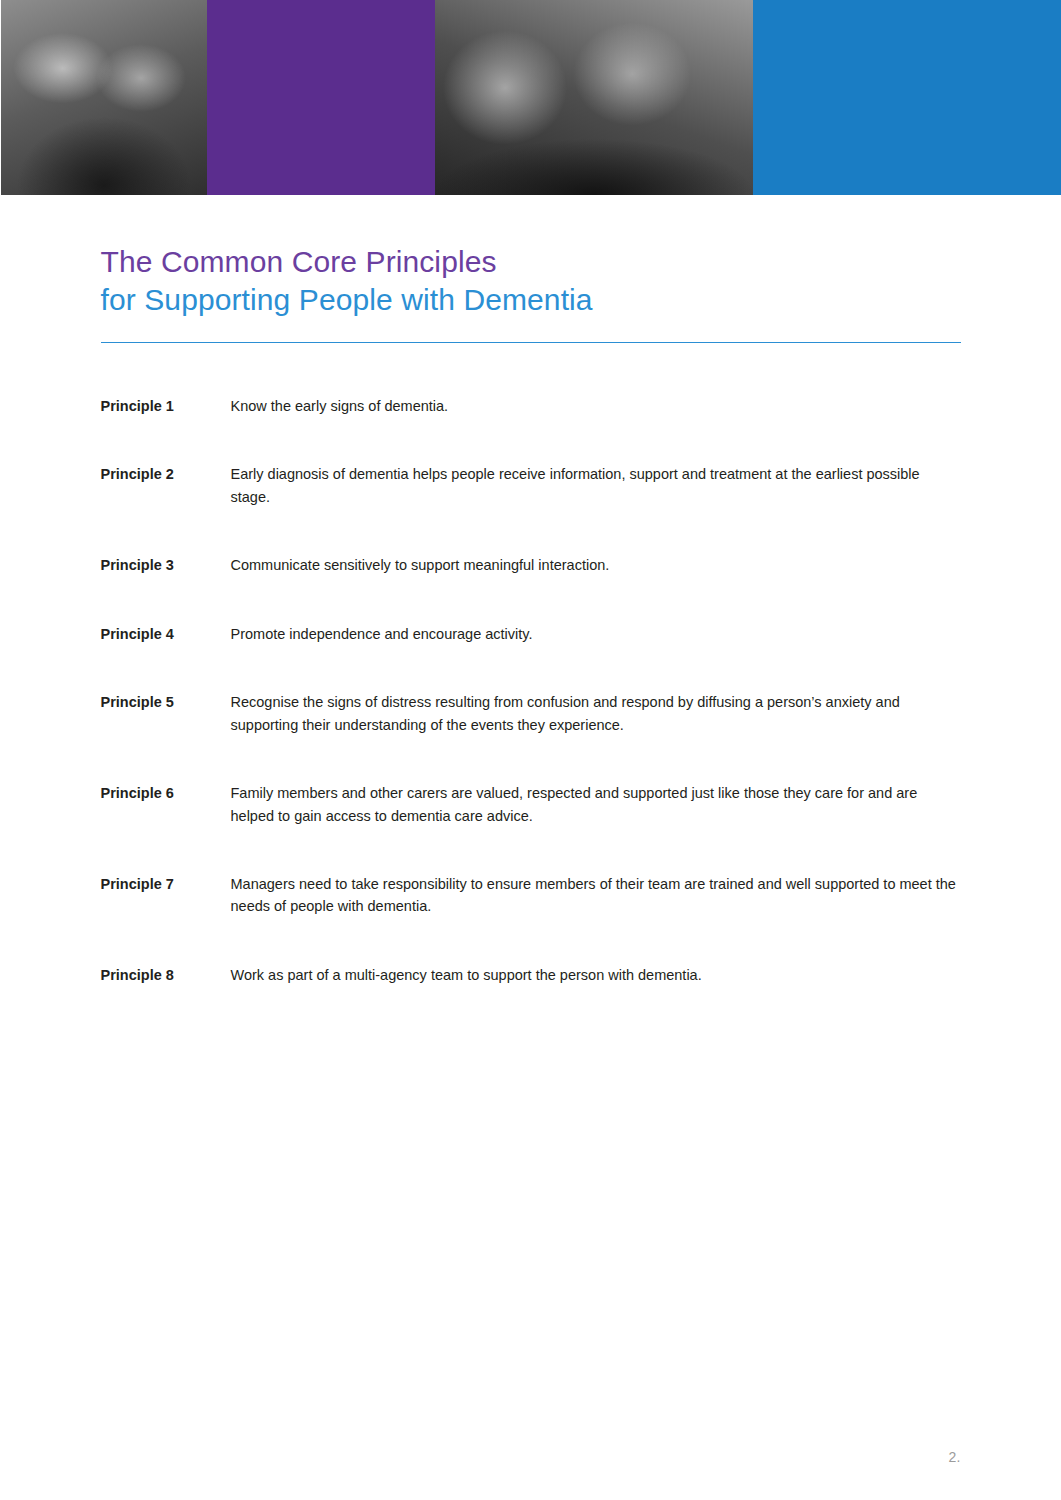The Common Core Principles for Supporting People with Dementia
Principle 1
Know the early signs of dementia.
Principle 2
Early diagnosis of dementia helps people receive information, support and treatment at the earliest possible stage.
Principle 3
Communicate sensitively to support meaningful interaction.
Principle 4
Promote independence and encourage activity.
Principle 5
Recognise the signs of distress resulting from confusion and respond by diffusing a person’s anxiety and supporting their understanding of the events they experience.
Principle 6
Family members and other carers are valued, respected and supported just like those they care for and are helped to gain access to dementia care advice.
Principle 7
Managers need to take responsibility to ensure members of their team are trained and well supported to meet the needs of people with dementia.
Principle 8
Work as part of a multi-agency team to support the person with dementia.
2.